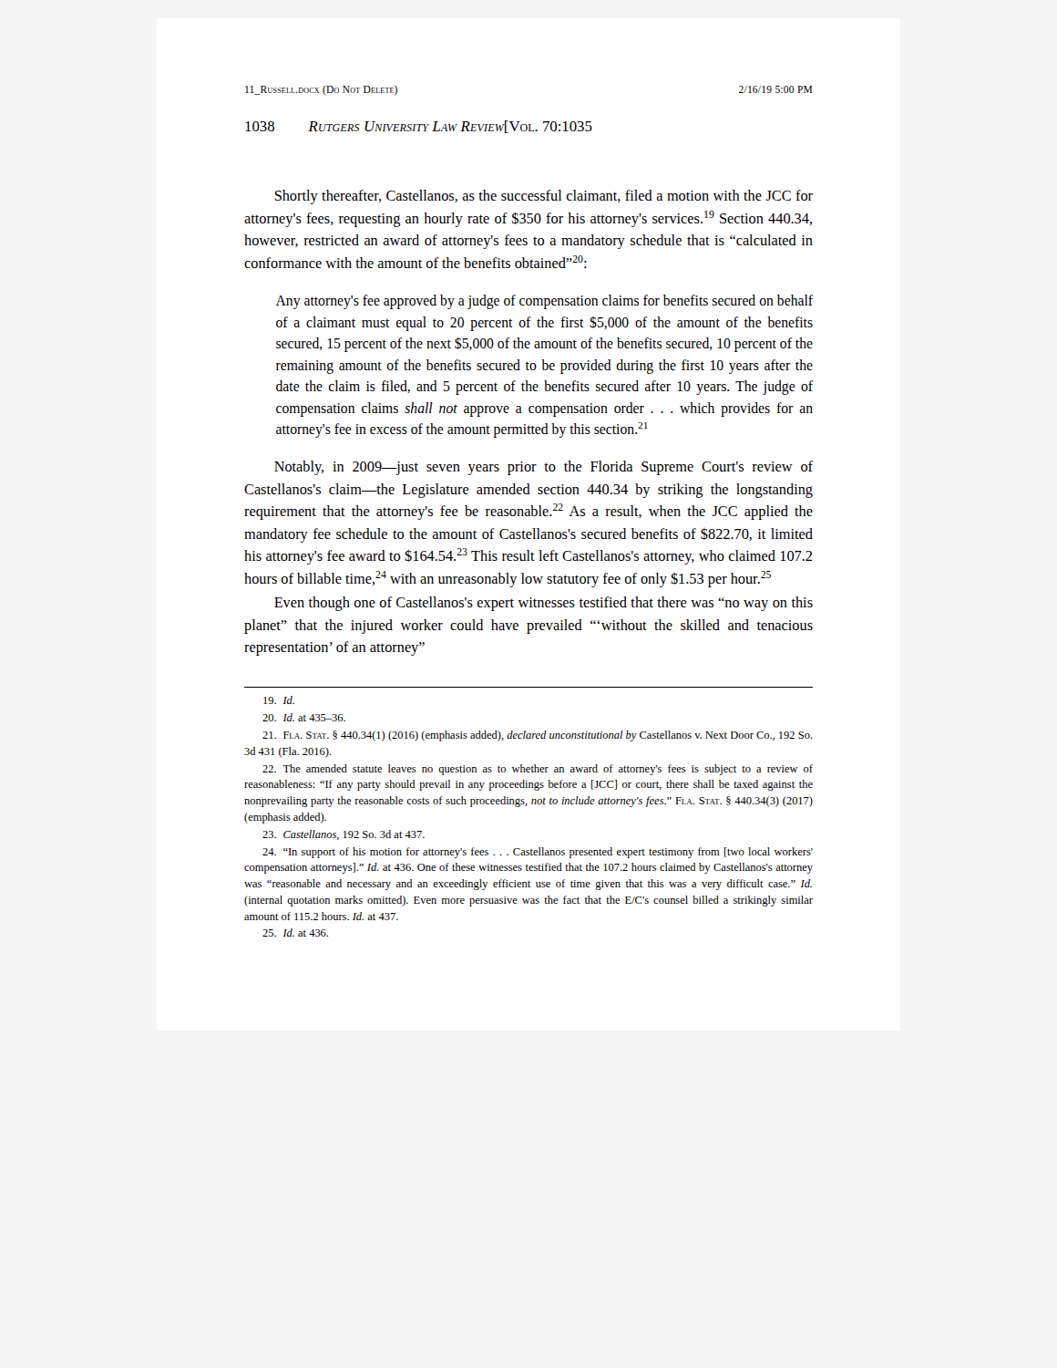11_Russell.docx (Do Not Delete) 2/16/19 5:00 PM
1038 Rutgers University Law Review[Vol. 70:1035
Shortly thereafter, Castellanos, as the successful claimant, filed a motion with the JCC for attorney's fees, requesting an hourly rate of $350 for his attorney's services.19 Section 440.34, however, restricted an award of attorney's fees to a mandatory schedule that is “calculated in conformance with the amount of the benefits obtained”20:
Any attorney's fee approved by a judge of compensation claims for benefits secured on behalf of a claimant must equal to 20 percent of the first $5,000 of the amount of the benefits secured, 15 percent of the next $5,000 of the amount of the benefits secured, 10 percent of the remaining amount of the benefits secured to be provided during the first 10 years after the date the claim is filed, and 5 percent of the benefits secured after 10 years. The judge of compensation claims shall not approve a compensation order . . . which provides for an attorney's fee in excess of the amount permitted by this section.21
Notably, in 2009—just seven years prior to the Florida Supreme Court's review of Castellanos's claim—the Legislature amended section 440.34 by striking the longstanding requirement that the attorney's fee be reasonable.22 As a result, when the JCC applied the mandatory fee schedule to the amount of Castellanos's secured benefits of $822.70, it limited his attorney's fee award to $164.54.23 This result left Castellanos's attorney, who claimed 107.2 hours of billable time,24 with an unreasonably low statutory fee of only $1.53 per hour.25
Even though one of Castellanos's expert witnesses testified that there was “no way on this planet” that the injured worker could have prevailed “‘without the skilled and tenacious representation’ of an attorney”
19. Id.
20. Id. at 435–36.
21. Fla. Stat. § 440.34(1) (2016) (emphasis added), declared unconstitutional by Castellanos v. Next Door Co., 192 So. 3d 431 (Fla. 2016).
22. The amended statute leaves no question as to whether an award of attorney's fees is subject to a review of reasonableness: “If any party should prevail in any proceedings before a [JCC] or court, there shall be taxed against the nonprevailing party the reasonable costs of such proceedings, not to include attorney's fees.” Fla. Stat. § 440.34(3) (2017) (emphasis added).
23. Castellanos, 192 So. 3d at 437.
24.“In support of his motion for attorney's fees . . . Castellanos presented expert testimony from [two local workers' compensation attorneys].” Id. at 436. One of these witnesses testified that the 107.2 hours claimed by Castellanos's attorney was “reasonable and necessary and an exceedingly efficient use of time given that this was a very difficult case.” Id. (internal quotation marks omitted). Even more persuasive was the fact that the E/C's counsel billed a strikingly similar amount of 115.2 hours. Id. at 437.
25. Id. at 436.